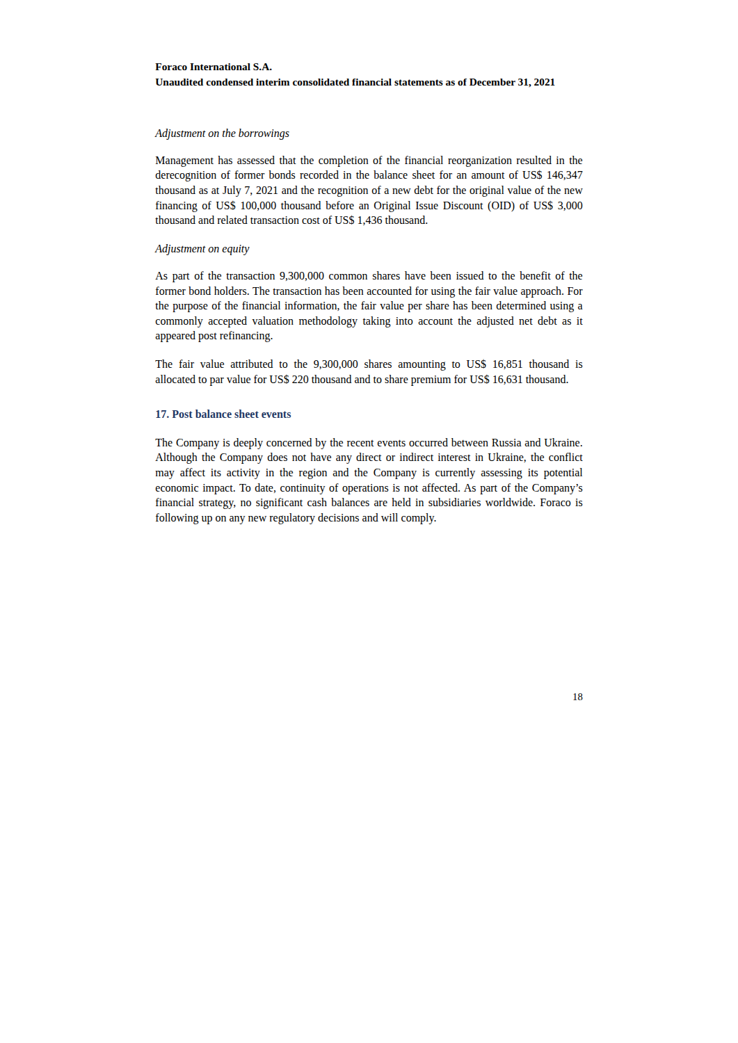Foraco International S.A.
Unaudited condensed interim consolidated financial statements as of December 31, 2021
Adjustment on the borrowings
Management has assessed that the completion of the financial reorganization resulted in the derecognition of former bonds recorded in the balance sheet for an amount of US$ 146,347 thousand as at July 7, 2021 and the recognition of a new debt for the original value of the new financing of US$ 100,000 thousand before an Original Issue Discount (OID) of US$ 3,000 thousand and related transaction cost of US$ 1,436 thousand.
Adjustment on equity
As part of the transaction 9,300,000 common shares have been issued to the benefit of the former bond holders. The transaction has been accounted for using the fair value approach. For the purpose of the financial information, the fair value per share has been determined using a commonly accepted valuation methodology taking into account the adjusted net debt as it appeared post refinancing.
The fair value attributed to the 9,300,000 shares amounting to US$ 16,851 thousand is allocated to par value for US$ 220 thousand and to share premium for US$ 16,631 thousand.
17. Post balance sheet events
The Company is deeply concerned by the recent events occurred between Russia and Ukraine. Although the Company does not have any direct or indirect interest in Ukraine, the conflict may affect its activity in the region and the Company is currently assessing its potential economic impact. To date, continuity of operations is not affected. As part of the Company’s financial strategy, no significant cash balances are held in subsidiaries worldwide. Foraco is following up on any new regulatory decisions and will comply.
18